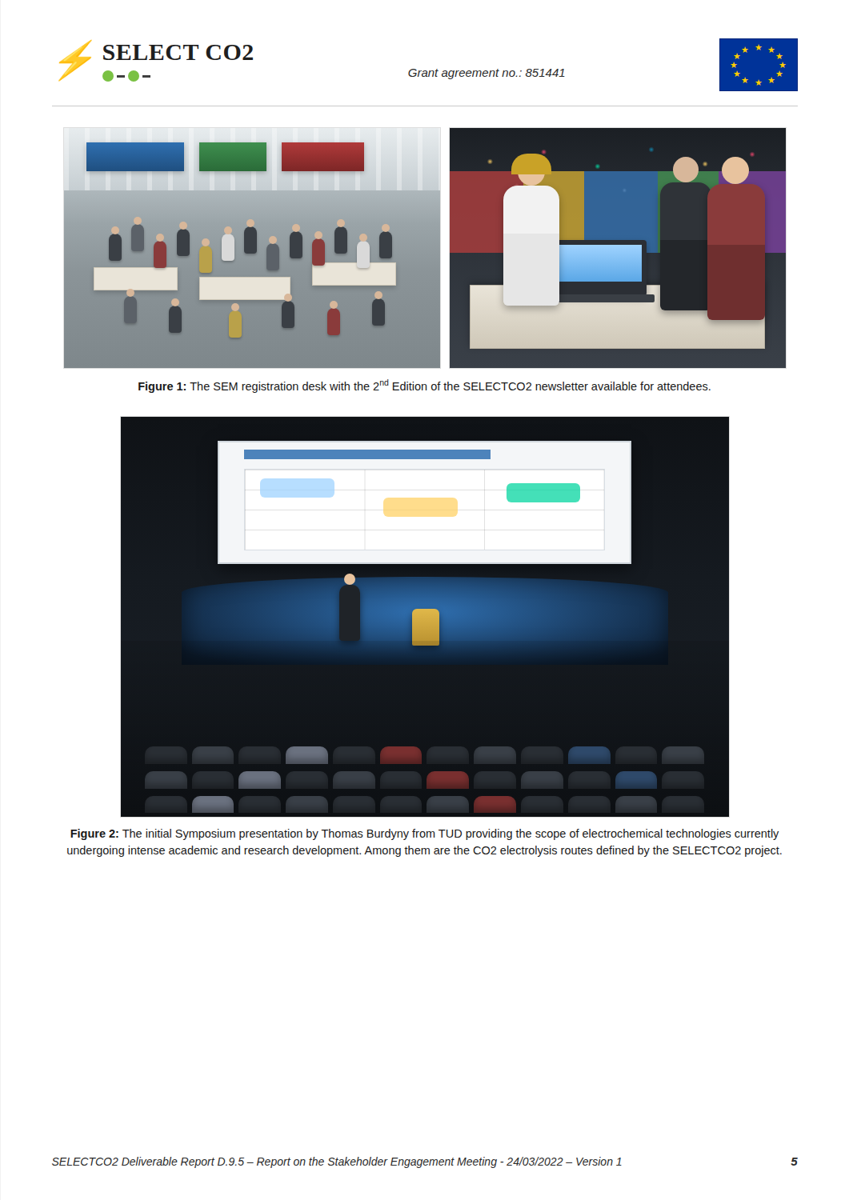⚡
SELECT CO2
Grant agreement no.: 851441
★ ★ ★ ★ ★ ★ ★ ★ ★ ★ ★ ★
Figure 1: The SEM registration desk with the 2nd Edition of the SELECTCO2 newsletter available for attendees.
Figure 2: The initial Symposium presentation by Thomas Burdyny from TUD providing the scope of electrochemical technologies currently undergoing intense academic and research development. Among them are the CO2 electrolysis routes defined by the SELECTCO2 project.
SELECTCO2 Deliverable Report D.9.5 – Report on the Stakeholder Engagement Meeting - 24/03/2022 – Version 1
5